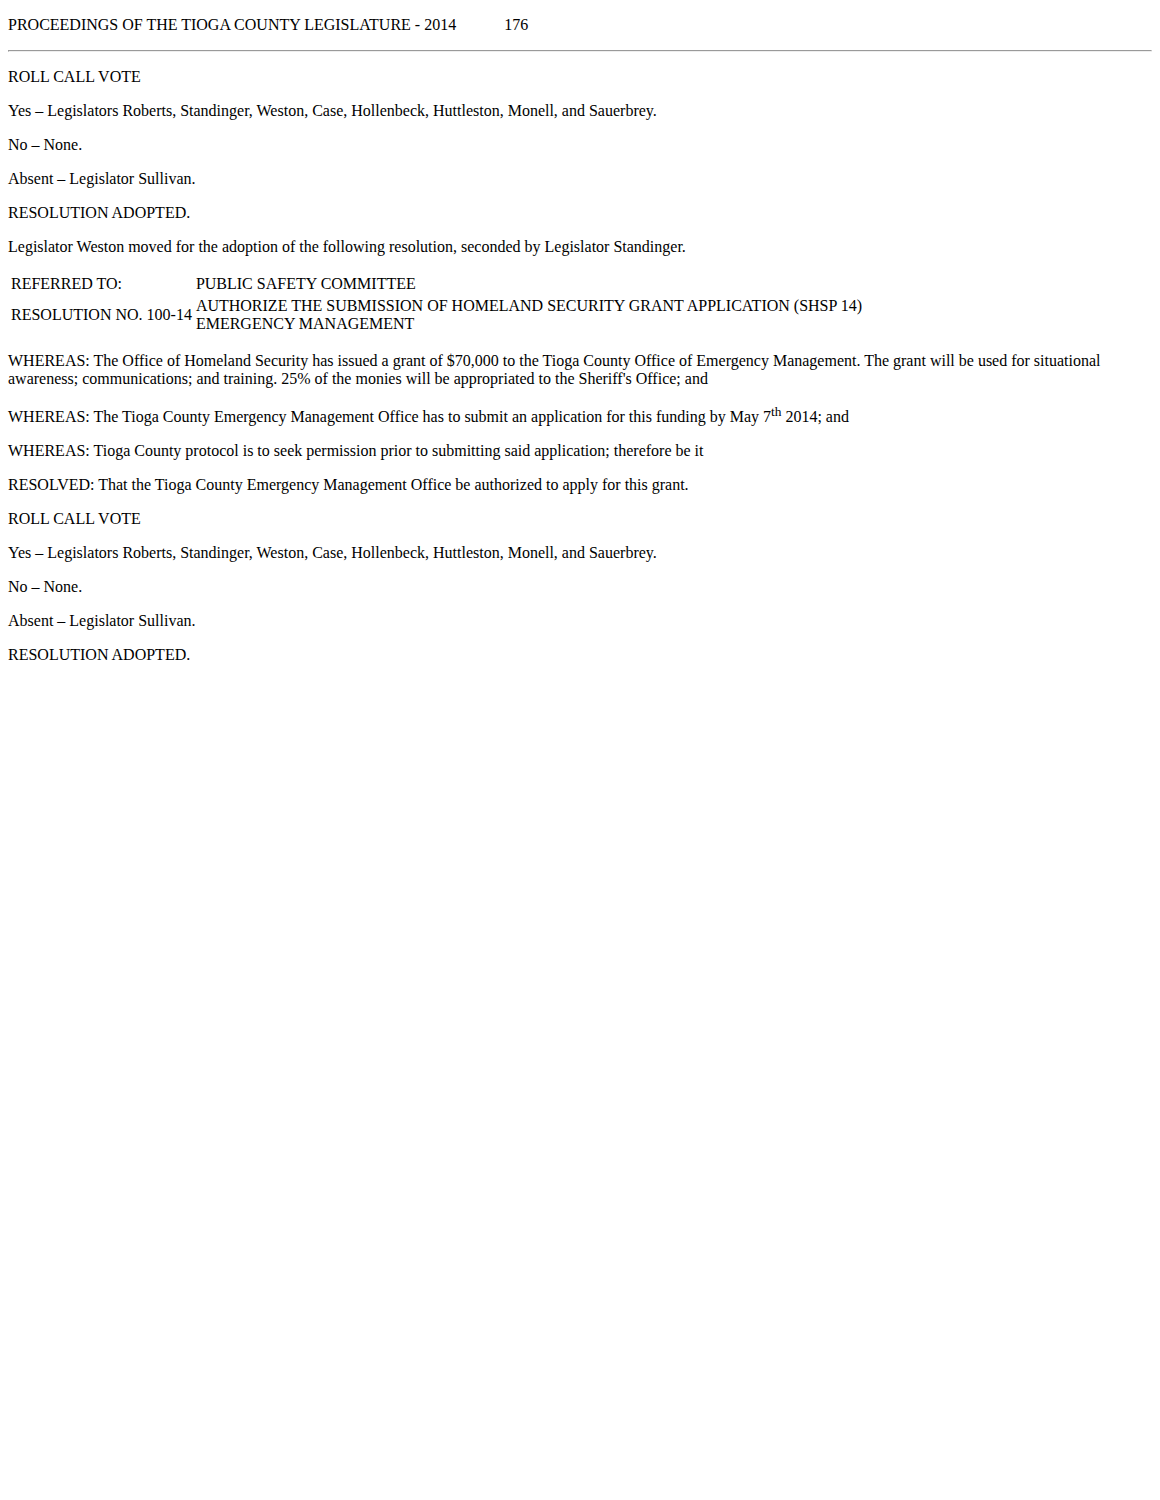PROCEEDINGS OF THE TIOGA COUNTY LEGISLATURE - 2014 176
ROLL CALL VOTE
Yes – Legislators Roberts, Standinger, Weston, Case, Hollenbeck, Huttleston, Monell, and Sauerbrey.
No – None.
Absent – Legislator Sullivan.
RESOLUTION ADOPTED.
Legislator Weston moved for the adoption of the following resolution, seconded by Legislator Standinger.
| REFERRED TO: | PUBLIC SAFETY COMMITTEE |
| RESOLUTION NO. 100-14 | AUTHORIZE THE SUBMISSION OF HOMELAND SECURITY GRANT APPLICATION (SHSP 14) EMERGENCY MANAGEMENT |
WHEREAS: The Office of Homeland Security has issued a grant of $70,000 to the Tioga County Office of Emergency Management. The grant will be used for situational awareness; communications; and training. 25% of the monies will be appropriated to the Sheriff's Office; and
WHEREAS: The Tioga County Emergency Management Office has to submit an application for this funding by May 7th 2014; and
WHEREAS: Tioga County protocol is to seek permission prior to submitting said application; therefore be it
RESOLVED: That the Tioga County Emergency Management Office be authorized to apply for this grant.
ROLL CALL VOTE
Yes – Legislators Roberts, Standinger, Weston, Case, Hollenbeck, Huttleston, Monell, and Sauerbrey.
No – None.
Absent – Legislator Sullivan.
RESOLUTION ADOPTED.